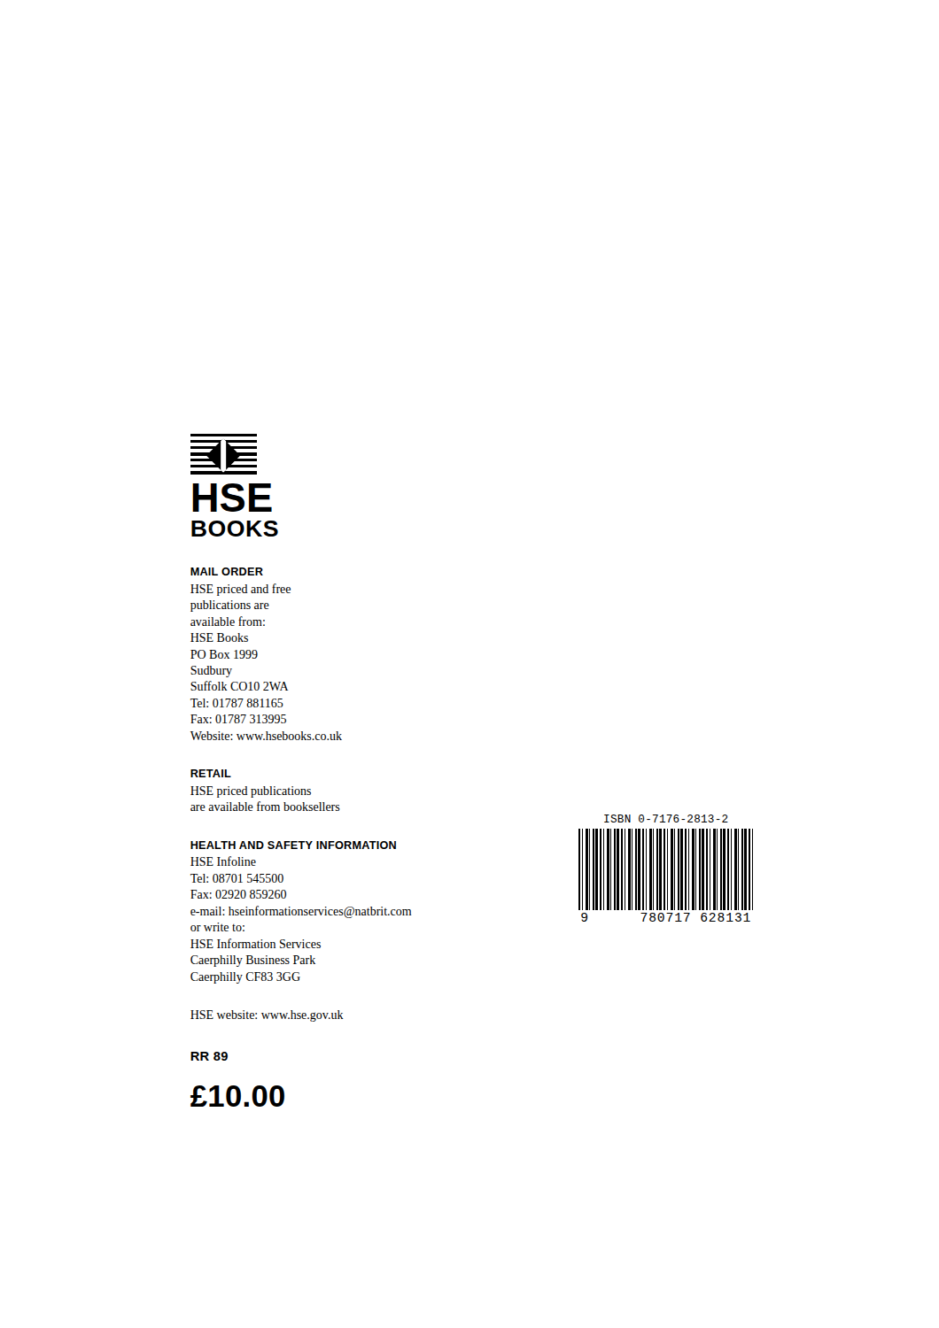HSE BOOKS
Mail Order
HSE priced and free
publications are
available from:
HSE Books
PO Box 1999
Sudbury
Suffolk CO10 2WA
Tel: 01787 881165
Fax: 01787 313995
Website: www.hsebooks.co.uk
Retail
HSE priced publications
are available from booksellers
Health and Safety Information
HSE Infoline
Tel: 08701 545500
Fax: 02920 859260
e-mail: hseinformationservices@natbrit.com
or write to:
HSE Information Services
Caerphilly Business Park
Caerphilly CF83 3GG
HSE website: www.hse.gov.uk
RR 89
£10.00
ISBN 0-7176-2813-2
9 780717 628131